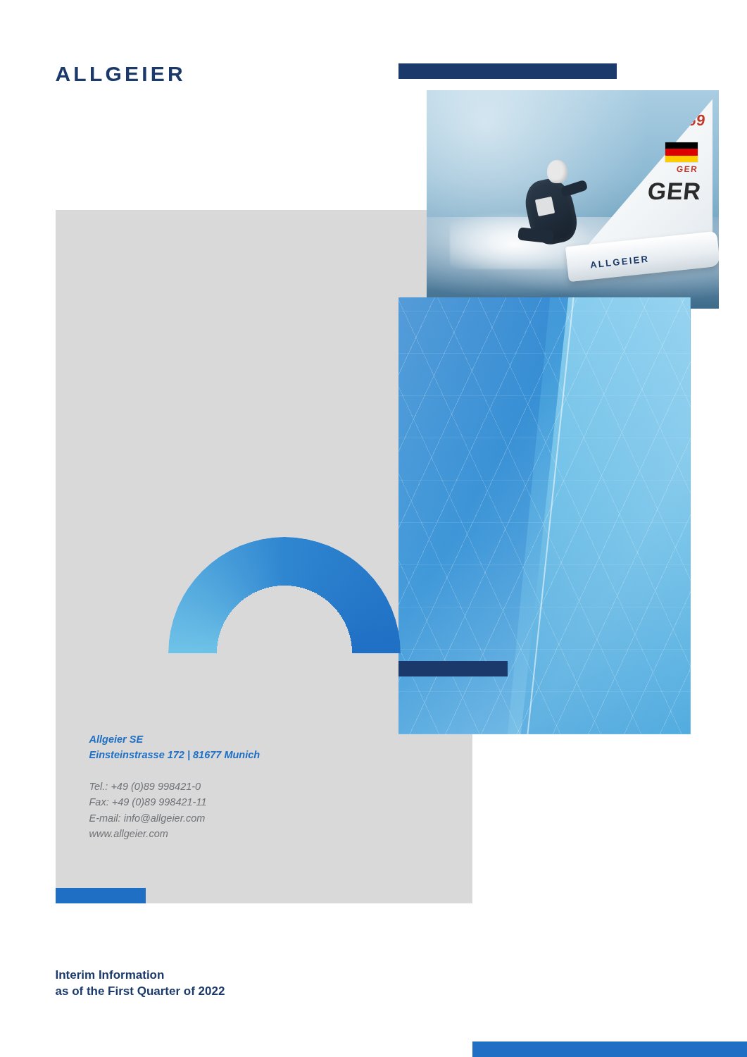ALLGEIER
214169
GER
GER
ALLGEIER
Allgeier SE
Einsteinstrasse 172 | 81677 Munich
Tel.: +49 (0)89 998421-0
Fax: +49 (0)89 998421-11
E-mail: info@allgeier.com
www.allgeier.com
Interim Information
as of the First Quarter of 2022